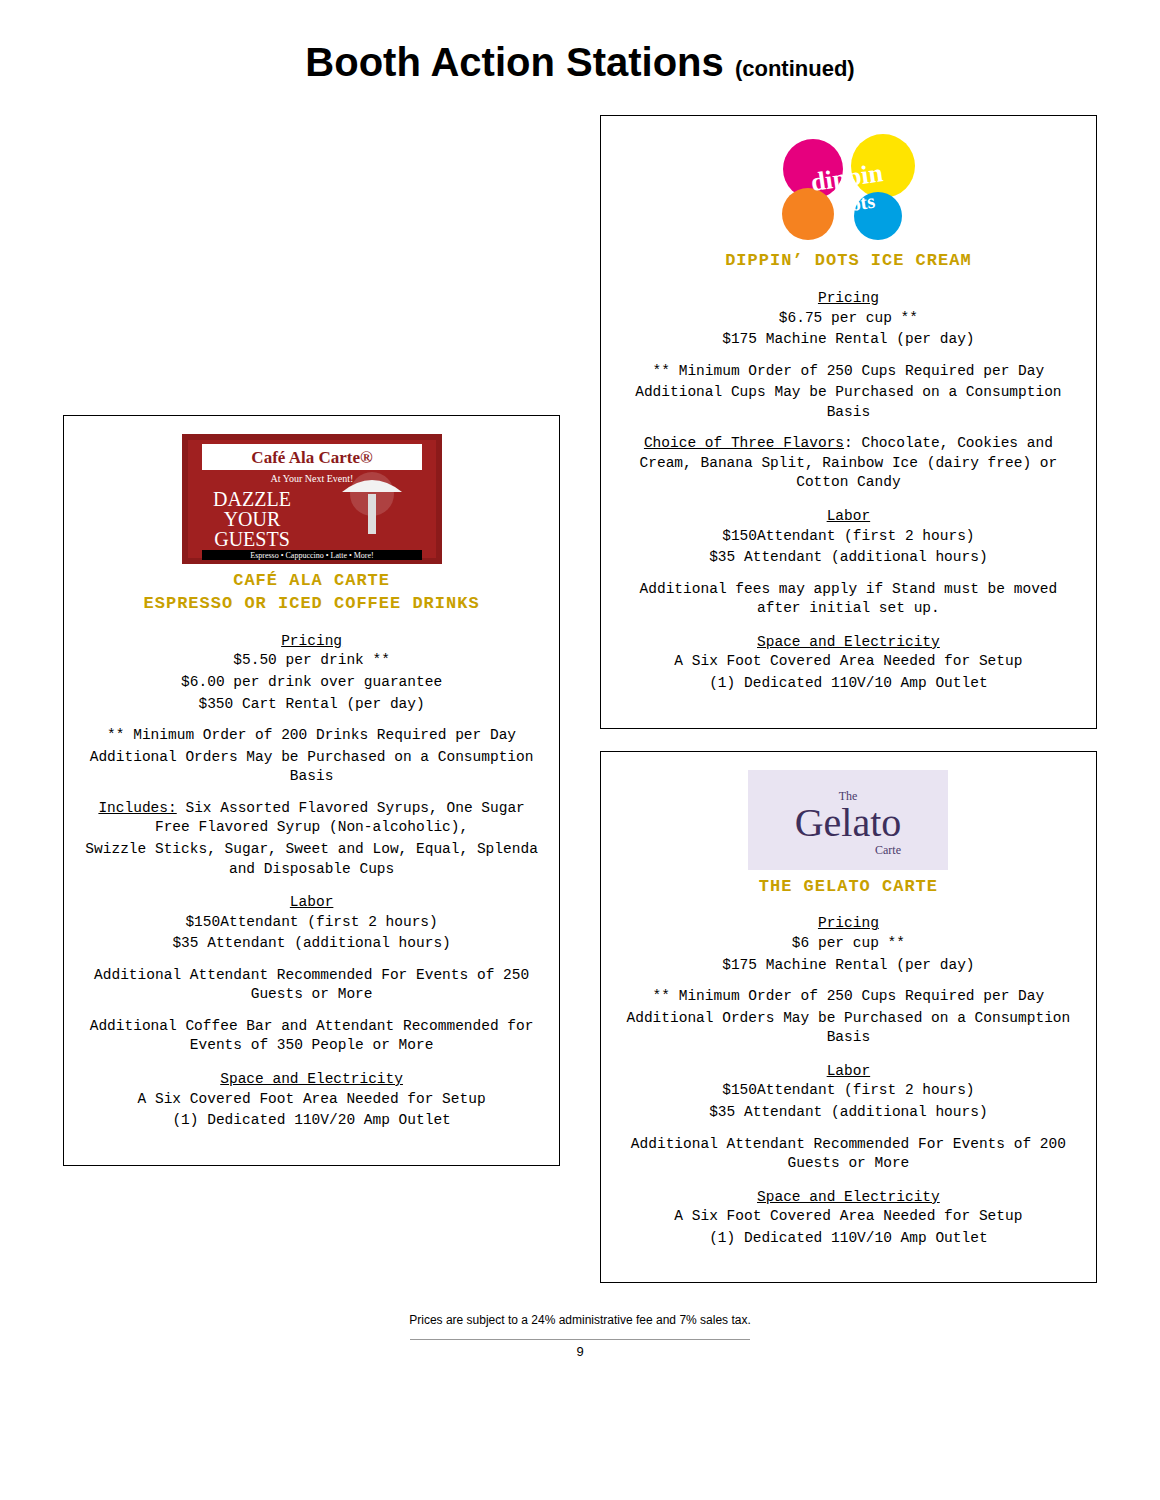Booth Action Stations (continued)
Café Ala Carte® At Your Next Event! DAZZLE YOUR GUESTS Espresso • Cappuccino • Latte • More!
Café Ala Carte
Espresso or Iced Coffee Drinks
Pricing
$5.50 per drink **
$6.00 per drink over guarantee
$350 Cart Rental (per day)
** Minimum Order of 200 Drinks Required per Day
Additional Orders May be Purchased on a Consumption Basis
Includes: Six Assorted Flavored Syrups, One Sugar Free Flavored Syrup (Non-alcoholic),
Swizzle Sticks, Sugar, Sweet and Low, Equal, Splenda and Disposable Cups
Labor
$150Attendant (first 2 hours)
$35 Attendant (additional hours)
Additional Attendant Recommended For Events of 250 Guests or More
Additional Coffee Bar and Attendant Recommended for Events of 350 People or More
Space and Electricity
A Six Covered Foot Area Needed for Setup
(1) Dedicated 110V/20 Amp Outlet
dippin dots
Dippin’ Dots Ice Cream
Pricing
$6.75 per cup **
$175 Machine Rental (per day)
** Minimum Order of 250 Cups Required per Day
Additional Cups May be Purchased on a Consumption Basis
Choice of Three Flavors: Chocolate, Cookies and Cream, Banana Split, Rainbow Ice (dairy free) or Cotton Candy
Labor
$150Attendant (first 2 hours)
$35 Attendant (additional hours)
Additional fees may apply if Stand must be moved after initial set up.
Space and Electricity
A Six Foot Covered Area Needed for Setup
(1) Dedicated 110V/10 Amp Outlet
The Gelato Carte
The Gelato Carte
Pricing
$6 per cup **
$175 Machine Rental (per day)
** Minimum Order of 250 Cups Required per Day
Additional Orders May be Purchased on a Consumption Basis
Labor
$150Attendant (first 2 hours)
$35 Attendant (additional hours)
Additional Attendant Recommended For Events of 200 Guests or More
Space and Electricity
A Six Foot Covered Area Needed for Setup
(1) Dedicated 110V/10 Amp Outlet
Prices are subject to a 24% administrative fee and 7% sales tax.
9